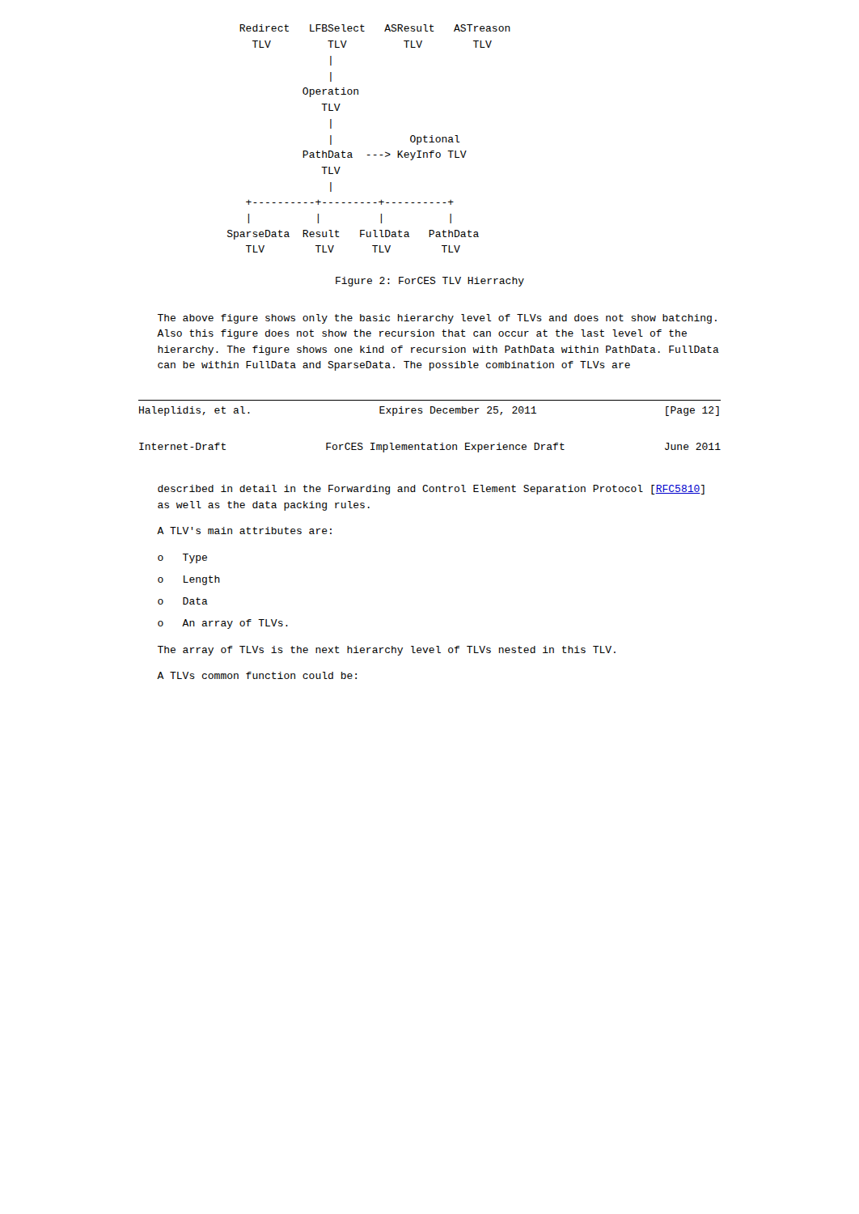Redirect   LFBSelect   ASResult   ASTreason
                  TLV         TLV         TLV        TLV
                              |
                              |
                          Operation
                             TLV
                              |
                              |            Optional
                          PathData  ---> KeyInfo TLV
                             TLV
                              |
                 +----------+---------+----------+
                 |          |         |          |
              SparseData  Result   FullData   PathData
                 TLV        TLV      TLV        TLV
Figure 2: ForCES TLV Hierrachy
The above figure shows only the basic hierarchy level of TLVs and does not show batching. Also this figure does not show the recursion that can occur at the last level of the hierarchy. The figure shows one kind of recursion with PathData within PathData. FullData can be within FullData and SparseData. The possible combination of TLVs are
Haleplidis, et al. Expires December 25, 2011[Page 12]
Internet-Draft ForCES Implementation Experience Draft June 2011
described in detail in the Forwarding and Control Element Separation Protocol [RFC5810] as well as the data packing rules.
A TLV's main attributes are:
Type
Length
Data
An array of TLVs.
The array of TLVs is the next hierarchy level of TLVs nested in this TLV.
A TLVs common function could be: